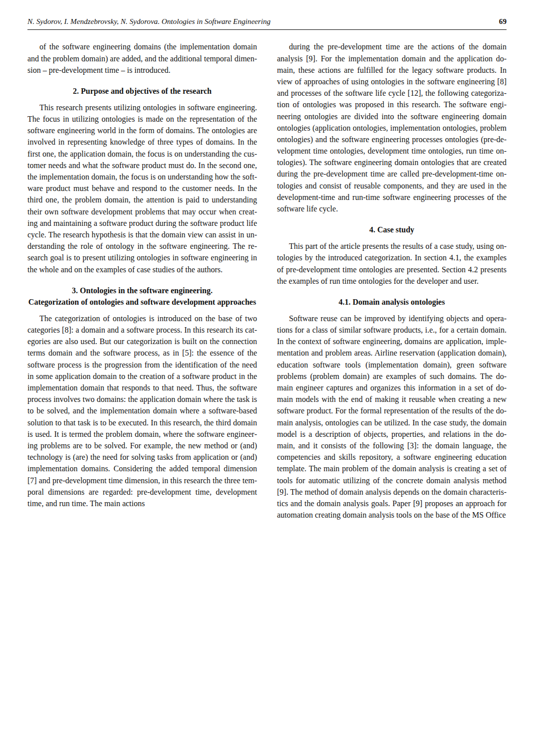N. Sydorov, I. Mendzebrovsky, N. Sydorova. Ontologies in Software Engineering 69
of the software engineering domains (the implementation domain and the problem domain) are added, and the additional temporal dimension – pre-development time – is introduced.
2. Purpose and objectives of the research
This research presents utilizing ontologies in software engineering. The focus in utilizing ontologies is made on the representation of the software engineering world in the form of domains. The ontologies are involved in representing knowledge of three types of domains. In the first one, the application domain, the focus is on understanding the customer needs and what the software product must do. In the second one, the implementation domain, the focus is on understanding how the software product must behave and respond to the customer needs. In the third one, the problem domain, the attention is paid to understanding their own software development problems that may occur when creating and maintaining a software product during the software product life cycle. The research hypothesis is that the domain view can assist in understanding the role of ontology in the software engineering. The research goal is to present utilizing ontologies in software engineering in the whole and on the examples of case studies of the authors.
3. Ontologies in the software engineering.
Categorization of ontologies and software development approaches
The categorization of ontologies is introduced on the base of two categories [8]: a domain and a software process. In this research its categories are also used. But our categorization is built on the connection terms domain and the software process, as in [5]: the essence of the software process is the progression from the identification of the need in some application domain to the creation of a software product in the implementation domain that responds to that need. Thus, the software process involves two domains: the application domain where the task is to be solved, and the implementation domain where a software-based solution to that task is to be executed. In this research, the third domain is used. It is termed the problem domain, where the software engineering problems are to be solved. For example, the new method or (and) technology is (are) the need for solving tasks from application or (and) implementation domains. Considering the added temporal dimension [7] and pre-development time dimension, in this research the three temporal dimensions are regarded: pre-development time, development time, and run time. The main actions
during the pre-development time are the actions of the domain analysis [9]. For the implementation domain and the application domain, these actions are fulfilled for the legacy software products. In view of approaches of using ontologies in the software engineering [8] and processes of the software life cycle [12], the following categorization of ontologies was proposed in this research. The software engineering ontologies are divided into the software engineering domain ontologies (application ontologies, implementation ontologies, problem ontologies) and the software engineering processes ontologies (pre-development time ontologies, development time ontologies, run time ontologies). The software engineering domain ontologies that are created during the pre-development time are called pre-development-time ontologies and consist of reusable components, and they are used in the development-time and run-time software engineering processes of the software life cycle.
4. Case study
This part of the article presents the results of a case study, using ontologies by the introduced categorization. In section 4.1, the examples of pre-development time ontologies are presented. Section 4.2 presents the examples of run time ontologies for the developer and user.
4.1. Domain analysis ontologies
Software reuse can be improved by identifying objects and operations for a class of similar software products, i.e., for a certain domain. In the context of software engineering, domains are application, implementation and problem areas. Airline reservation (application domain), education software tools (implementation domain), green software problems (problem domain) are examples of such domains. The domain engineer captures and organizes this information in a set of domain models with the end of making it reusable when creating a new software product. For the formal representation of the results of the domain analysis, ontologies can be utilized. In the case study, the domain model is a description of objects, properties, and relations in the domain, and it consists of the following [3]: the domain language, the competencies and skills repository, a software engineering education template. The main problem of the domain analysis is creating a set of tools for automatic utilizing of the concrete domain analysis method [9]. The method of domain analysis depends on the domain characteristics and the domain analysis goals. Paper [9] proposes an approach for automation creating domain analysis tools on the base of the MS Office